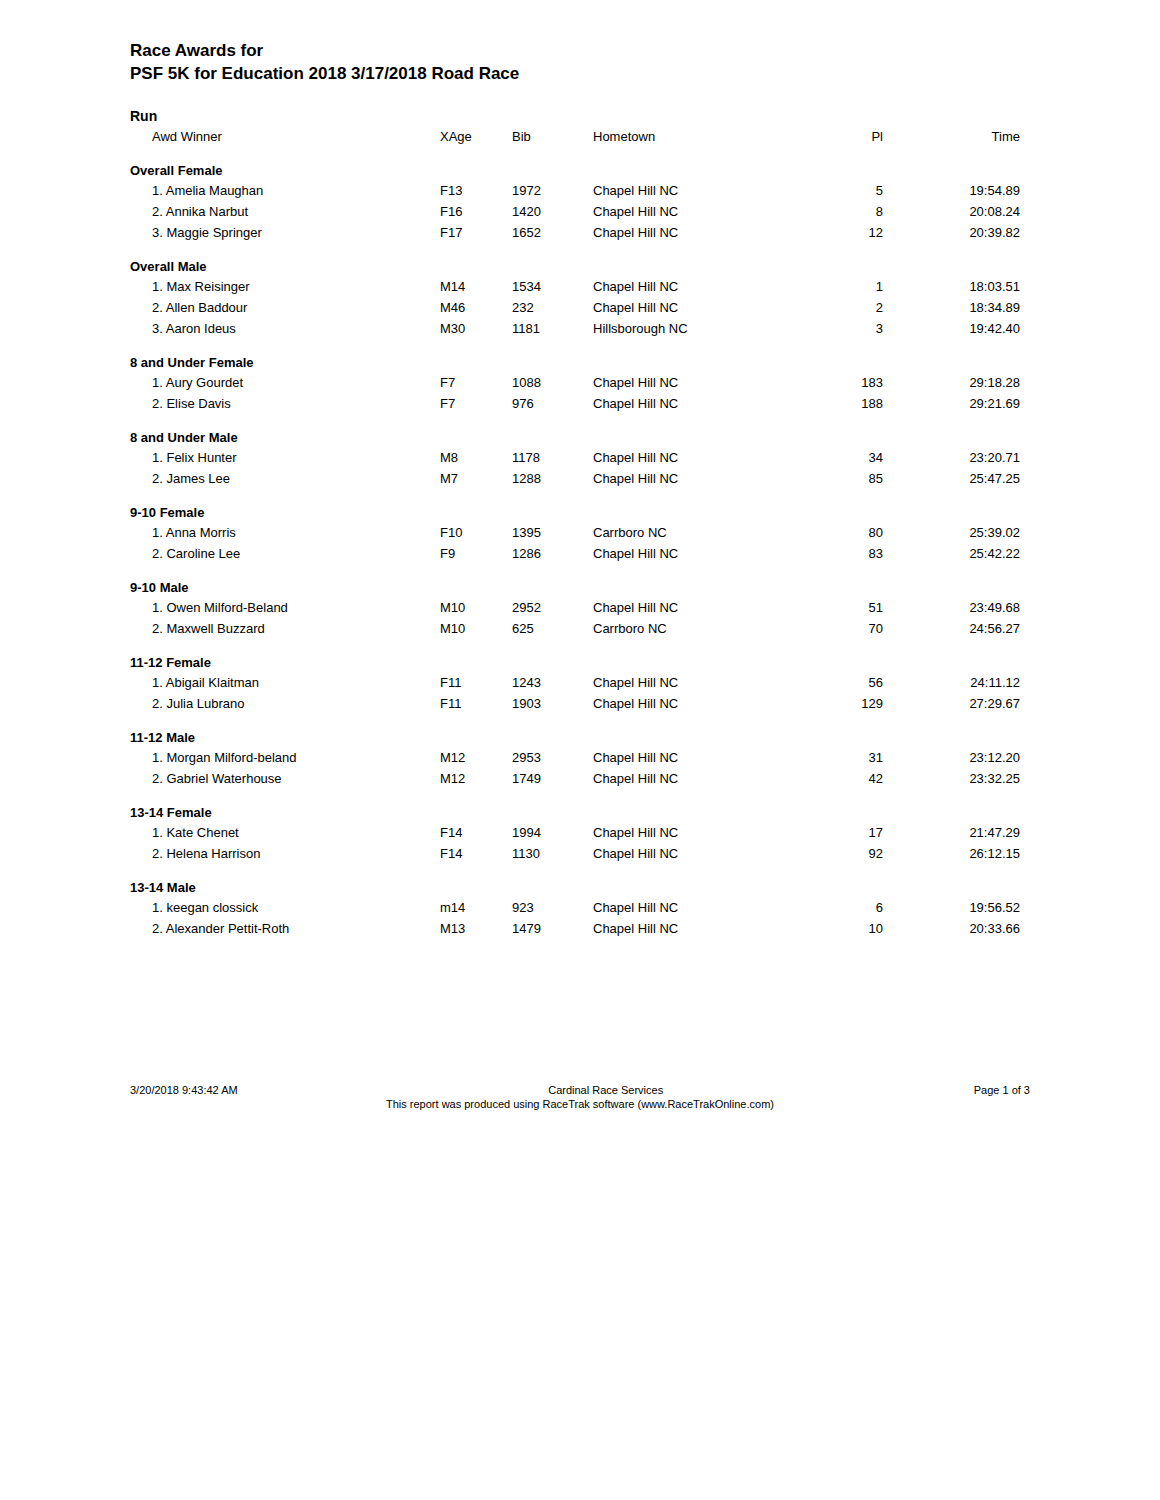Race Awards for
PSF 5K for Education 2018 3/17/2018 Road Race
Run
| Awd Winner | XAge | Bib | Hometown | Pl | Time |
| --- | --- | --- | --- | --- | --- |
Overall Female
| 1. Amelia Maughan | F13 | 1972 | Chapel Hill NC | 5 | 19:54.89 |
| 2. Annika Narbut | F16 | 1420 | Chapel Hill NC | 8 | 20:08.24 |
| 3. Maggie Springer | F17 | 1652 | Chapel Hill NC | 12 | 20:39.82 |
Overall Male
| 1. Max Reisinger | M14 | 1534 | Chapel Hill NC | 1 | 18:03.51 |
| 2. Allen Baddour | M46 | 232 | Chapel Hill NC | 2 | 18:34.89 |
| 3. Aaron Ideus | M30 | 1181 | Hillsborough NC | 3 | 19:42.40 |
8 and Under Female
| 1. Aury Gourdet | F7 | 1088 | Chapel Hill NC | 183 | 29:18.28 |
| 2. Elise Davis | F7 | 976 | Chapel Hill NC | 188 | 29:21.69 |
8 and Under Male
| 1. Felix Hunter | M8 | 1178 | Chapel Hill NC | 34 | 23:20.71 |
| 2. James Lee | M7 | 1288 | Chapel Hill NC | 85 | 25:47.25 |
9-10 Female
| 1. Anna Morris | F10 | 1395 | Carrboro NC | 80 | 25:39.02 |
| 2. Caroline Lee | F9 | 1286 | Chapel Hill NC | 83 | 25:42.22 |
9-10 Male
| 1. Owen Milford-Beland | M10 | 2952 | Chapel Hill NC | 51 | 23:49.68 |
| 2. Maxwell Buzzard | M10 | 625 | Carrboro NC | 70 | 24:56.27 |
11-12 Female
| 1. Abigail Klaitman | F11 | 1243 | Chapel Hill NC | 56 | 24:11.12 |
| 2. Julia Lubrano | F11 | 1903 | Chapel Hill NC | 129 | 27:29.67 |
11-12 Male
| 1. Morgan Milford-beland | M12 | 2953 | Chapel Hill NC | 31 | 23:12.20 |
| 2. Gabriel Waterhouse | M12 | 1749 | Chapel Hill NC | 42 | 23:32.25 |
13-14 Female
| 1. Kate Chenet | F14 | 1994 | Chapel Hill NC | 17 | 21:47.29 |
| 2. Helena Harrison | F14 | 1130 | Chapel Hill NC | 92 | 26:12.15 |
13-14 Male
| 1. keegan clossick | m14 | 923 | Chapel Hill NC | 6 | 19:56.52 |
| 2. Alexander Pettit-Roth | M13 | 1479 | Chapel Hill NC | 10 | 20:33.66 |
3/20/2018 9:43:42 AM Cardinal Race Services Page 1 of 3
This report was produced using RaceTrak software (www.RaceTrakOnline.com)